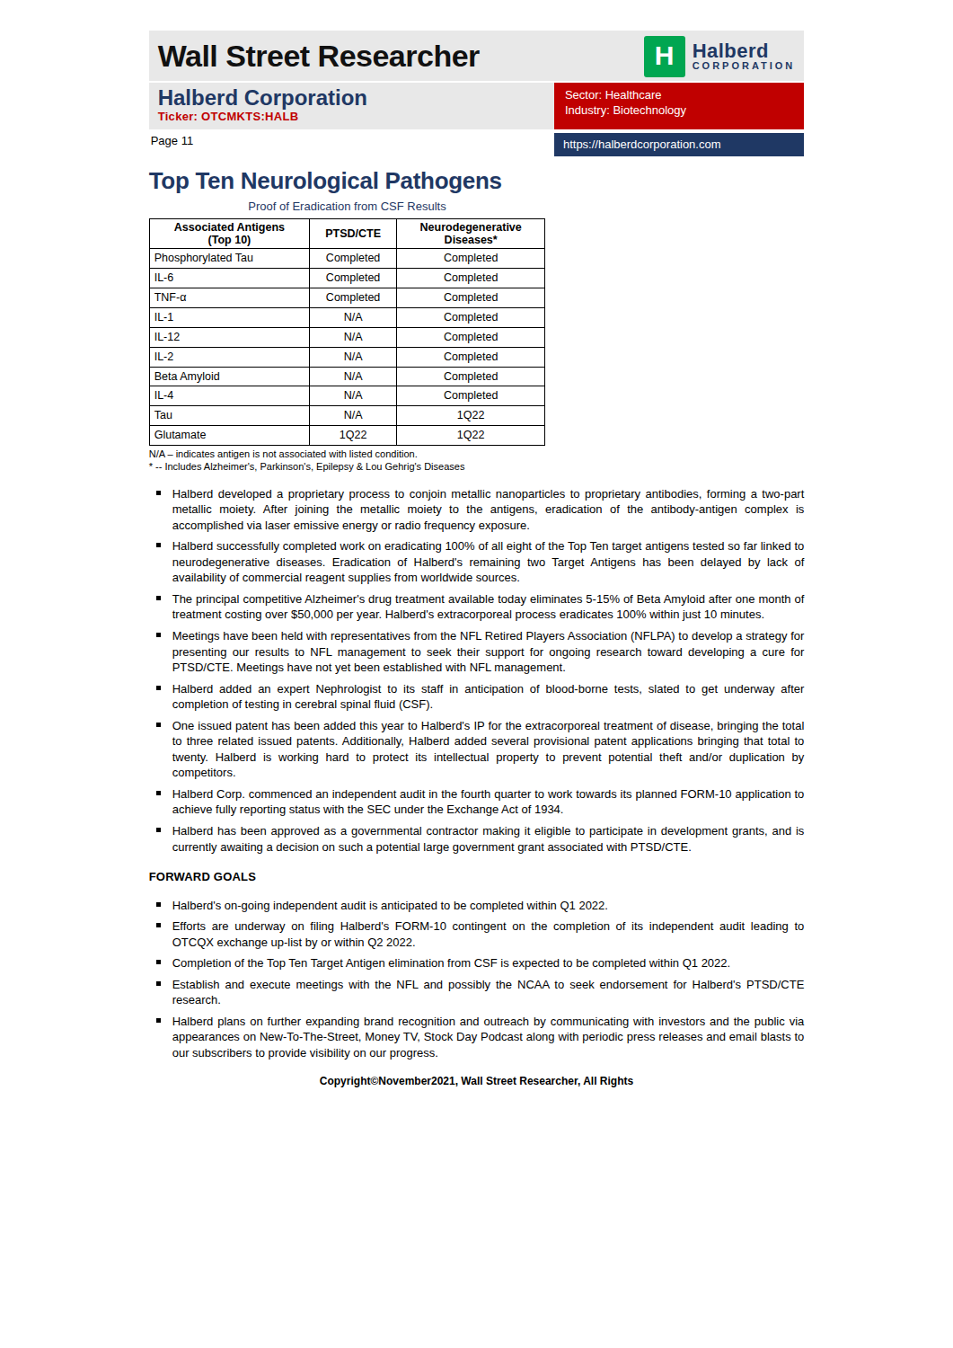Wall Street Researcher
H
Halberd
CORPORATION
Halberd Corporation
Ticker: OTCMKTS:HALB
Sector: Healthcare
Industry: Biotechnology
Page 11
https://halberdcorporation.com
Top Ten Neurological Pathogens
Proof of Eradication from CSF Results
| Associated Antigens (Top 10) | PTSD/CTE | Neurodegenerative Diseases* |
| --- | --- | --- |
| Phosphorylated Tau | Completed | Completed |
| IL-6 | Completed | Completed |
| TNF-α | Completed | Completed |
| IL-1 | N/A | Completed |
| IL-12 | N/A | Completed |
| IL-2 | N/A | Completed |
| Beta Amyloid | N/A | Completed |
| IL-4 | N/A | Completed |
| Tau | N/A | 1Q22 |
| Glutamate | 1Q22 | 1Q22 |
N/A – indicates antigen is not associated with listed condition.
* -- Includes Alzheimer's, Parkinson's, Epilepsy & Lou Gehrig's Diseases
Halberd developed a proprietary process to conjoin metallic nanoparticles to proprietary antibodies, forming a two-part metallic moiety. After joining the metallic moiety to the antigens, eradication of the antibody-antigen complex is accomplished via laser emissive energy or radio frequency exposure.
Halberd successfully completed work on eradicating 100% of all eight of the Top Ten target antigens tested so far linked to neurodegenerative diseases. Eradication of Halberd's remaining two Target Antigens has been delayed by lack of availability of commercial reagent supplies from worldwide sources.
The principal competitive Alzheimer's drug treatment available today eliminates 5-15% of Beta Amyloid after one month of treatment costing over $50,000 per year. Halberd's extracorporeal process eradicates 100% within just 10 minutes.
Meetings have been held with representatives from the NFL Retired Players Association (NFLPA) to develop a strategy for presenting our results to NFL management to seek their support for ongoing research toward developing a cure for PTSD/CTE. Meetings have not yet been established with NFL management.
Halberd added an expert Nephrologist to its staff in anticipation of blood-borne tests, slated to get underway after completion of testing in cerebral spinal fluid (CSF).
One issued patent has been added this year to Halberd's IP for the extracorporeal treatment of disease, bringing the total to three related issued patents. Additionally, Halberd added several provisional patent applications bringing that total to twenty. Halberd is working hard to protect its intellectual property to prevent potential theft and/or duplication by competitors.
Halberd Corp. commenced an independent audit in the fourth quarter to work towards its planned FORM-10 application to achieve fully reporting status with the SEC under the Exchange Act of 1934.
Halberd has been approved as a governmental contractor making it eligible to participate in development grants, and is currently awaiting a decision on such a potential large government grant associated with PTSD/CTE.
FORWARD GOALS
Halberd's on-going independent audit is anticipated to be completed within Q1 2022.
Efforts are underway on filing Halberd's FORM-10 contingent on the completion of its independent audit leading to OTCQX exchange up-list by or within Q2 2022.
Completion of the Top Ten Target Antigen elimination from CSF is expected to be completed within Q1 2022.
Establish and execute meetings with the NFL and possibly the NCAA to seek endorsement for Halberd's PTSD/CTE research.
Halberd plans on further expanding brand recognition and outreach by communicating with investors and the public via appearances on New-To-The-Street, Money TV, Stock Day Podcast along with periodic press releases and email blasts to our subscribers to provide visibility on our progress.
Copyright©November2021, Wall Street Researcher, All Rights